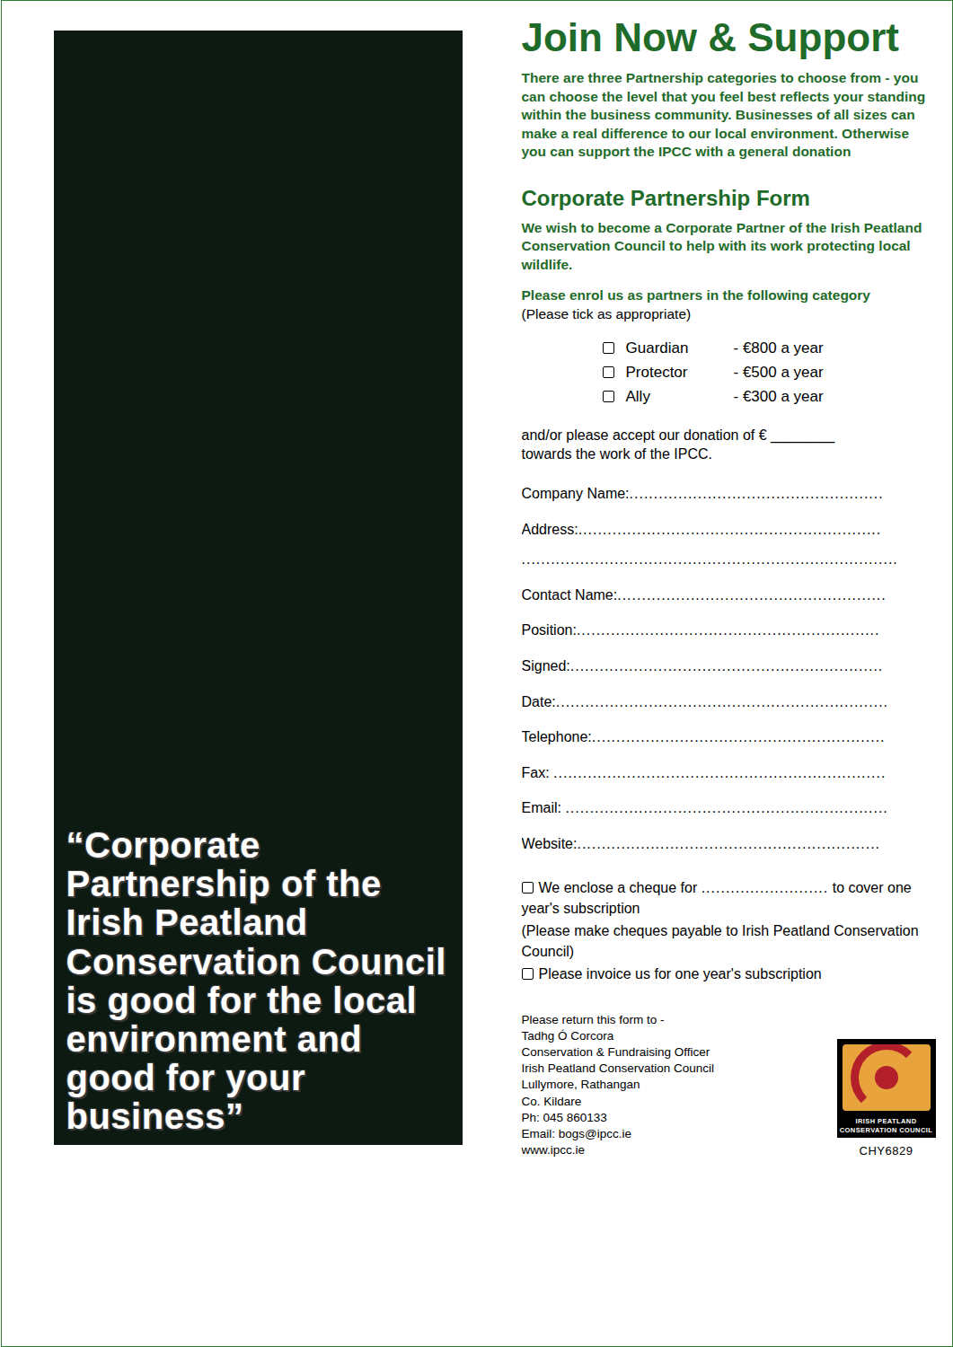“Corporate Partnership of the Irish Peatland Conservation Council is good for the local environment and good for your business”
Join Now & Support
There are three Partnership categories to choose from - you can choose the level that you feel best reflects your standing within the business community. Businesses of all sizes can make a real difference to our local environment. Otherwise you can support the IPCC with a general donation
Corporate Partnership Form
We wish to become a Corporate Partner of the Irish Peatland Conservation Council to help with its work protecting local wildlife.
Please enrol us as partners in the following category
(Please tick as appropriate)
| | Guardian | - €800 a year |
| | Protector | - €500 a year |
| | Ally | - €300 a year |
and/or please accept our donation of € ________
towards the work of the IPCC.
Company Name:....................................................
Address:..............................................................
.............................................................................
Contact Name:.......................................................
Position:..............................................................
Signed:................................................................
Date:....................................................................
Telephone:............................................................
Fax: ....................................................................
Email: ..................................................................
Website:..............................................................
We enclose a cheque for .......................... to cover one year's subscription
(Please make cheques payable to Irish Peatland Conservation Council)
Please invoice us for one year's subscription
Please return this form to -
Tadhg Ó Corcora
Conservation & Fundraising Officer
Irish Peatland Conservation Council
Lullymore, Rathangan
Co. Kildare
Ph: 045 860133
Email: bogs@ipcc.ie
www.ipcc.ie
IRISH PEATLAND
CONSERVATION COUNCIL
CHY6829